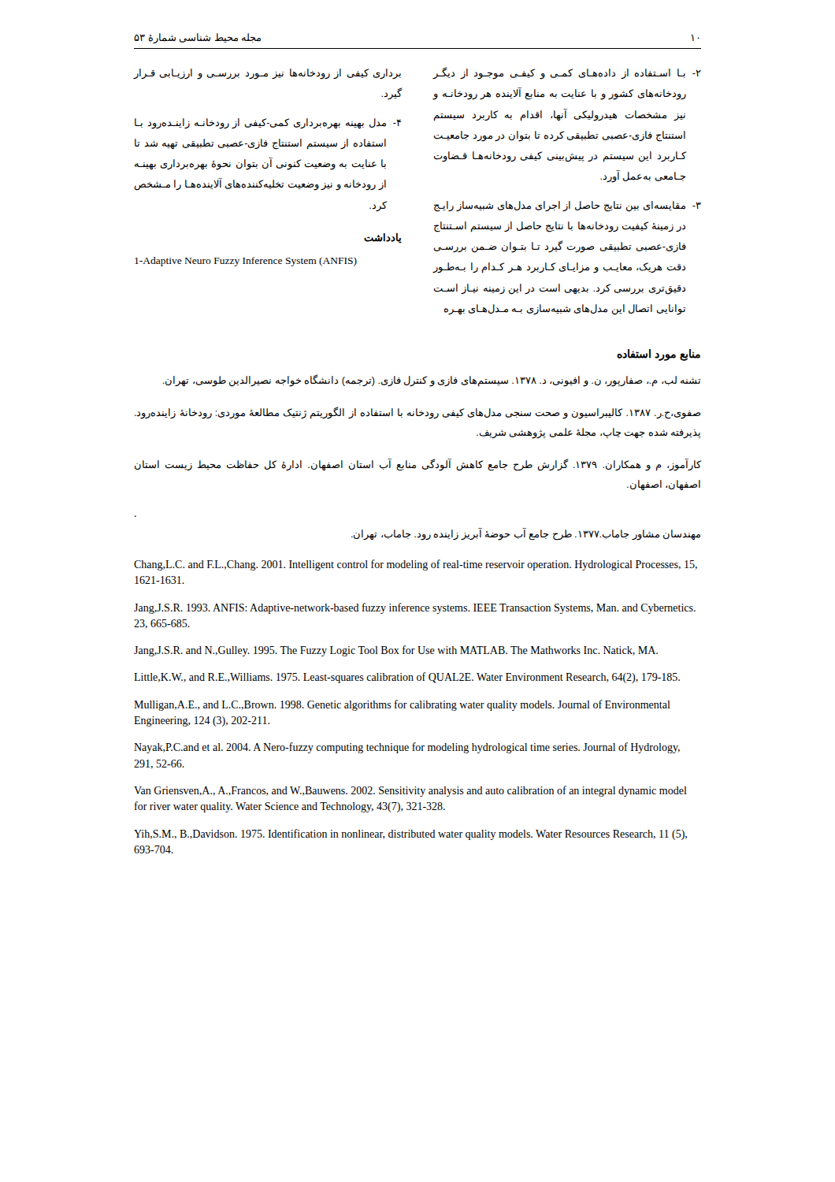۱۰
مجله محیط شناسی شمارهٔ ۵۳
۲- بـا اسـتفاده از داده‌هـای کمـی و کیفـی موجـود از دیگـر رودخانه‌های کشور و با عنایت به منابع آلاینده هر رودخانـه و نیز مشخصات هیدرولیکی آنها، اقدام به کاربرد سیستم استنتاج فازی-عصبی تطبیقی کرده تا بتوان در مورد جامعیـت کـاربرد این سیستم در پیش‌بینی کیفی رودخانه‌هـا قـضاوت جـامعی به‌عمل آورد.
۳- مقایسه‌ای بین نتایج حاصل از اجرای مدل‌های شبیه‌ساز رایـج در زمینهٔ کیفیت رودخانه‌ها با نتایج حاصل از سیستم اسـتنتاج فازی-عصبی تطبیقی صورت گیرد تـا بتـوان ضـمن بررسـی دقت هریک، معایـب و مزایـای کـاربرد هـر کـدام را بـه‌طـور دقیق‌تری بررسی کرد. بدیهی است در این زمینه نیـاز اسـت توانایی اتصال این مدل‌های شبیه‌سازی بـه مـدل‌هـای بهـره
برداری کیفی از رودخانه‌ها نیز مـورد بررسـی و ارزیـابی قـرار گیرد.
۴- مدل بهینه بهره‌برداری کمی-کیفی از رودخانـه زاینـده‌رود بـا استفاده از سیستم استنتاج فازی-عصبی تطبیقی تهیه شد تا با عنایت به وضعیت کنونی آن بتوان نحوهٔ بهره‌برداری بهینـه از رودخانه و نیز وضعیت تخلیه‌کننده‌های آلاینده‌هـا را مـشخص کرد.
یادداشت
1-Adaptive Neuro Fuzzy Inference System (ANFIS)
منابع مورد استفاده
تشنه لب، م.، صفارپور، ن. و افیونی، د. ۱۳۷۸. سیستم‌های فازی و کنترل فازی. (ترجمه) دانشگاه خواجه نصیرالدین طوسی، تهران.
صفوی،ح.ر. ۱۳۸۷. کالیبراسیون و صحت سنجی مدل‌های کیفی رودخانه با استفاده از الگوریتم ژنتیک مطالعهٔ موردی: رودخانهٔ زاینده‌رود. پذیرفته شده جهت چاپ، مجلهٔ علمی پژوهشی شریف.
کارآموز، م و همکاران. ۱۳۷۹. گزارش طرح جامع کاهش آلودگی منابع آب استان اصفهان. ادارهٔ کل حفاظت محیط زیست استان اصفهان، اصفهان.
.
مهندسان مشاور جاماب.۱۳۷۷. طرح جامع آب حوضهٔ آبریز زاینده رود. جاماب، تهران.
Chang,L.C. and F.L.,Chang. 2001. Intelligent control for modeling of real-time reservoir operation. Hydrological Processes, 15, 1621-1631.
Jang,J.S.R. 1993. ANFIS: Adaptive-network-based fuzzy inference systems. IEEE Transaction Systems, Man. and Cybernetics. 23, 665-685.
Jang,J.S.R. and N.,Gulley. 1995. The Fuzzy Logic Tool Box for Use with MATLAB. The Mathworks Inc. Natick, MA.
Little,K.W., and R.E.,Williams. 1975. Least-squares calibration of QUAL2E. Water Environment Research, 64(2), 179-185.
Mulligan,A.E., and L.C.,Brown. 1998. Genetic algorithms for calibrating water quality models. Journal of Environmental Engineering, 124 (3), 202-211.
Nayak,P.C.and et al. 2004. A Nero-fuzzy computing technique for modeling hydrological time series. Journal of Hydrology, 291, 52-66.
Van Griensven,A., A.,Francos, and W.,Bauwens. 2002. Sensitivity analysis and auto calibration of an integral dynamic model for river water quality. Water Science and Technology, 43(7), 321-328.
Yih,S.M., B.,Davidson. 1975. Identification in nonlinear, distributed water quality models. Water Resources Research, 11 (5), 693-704.